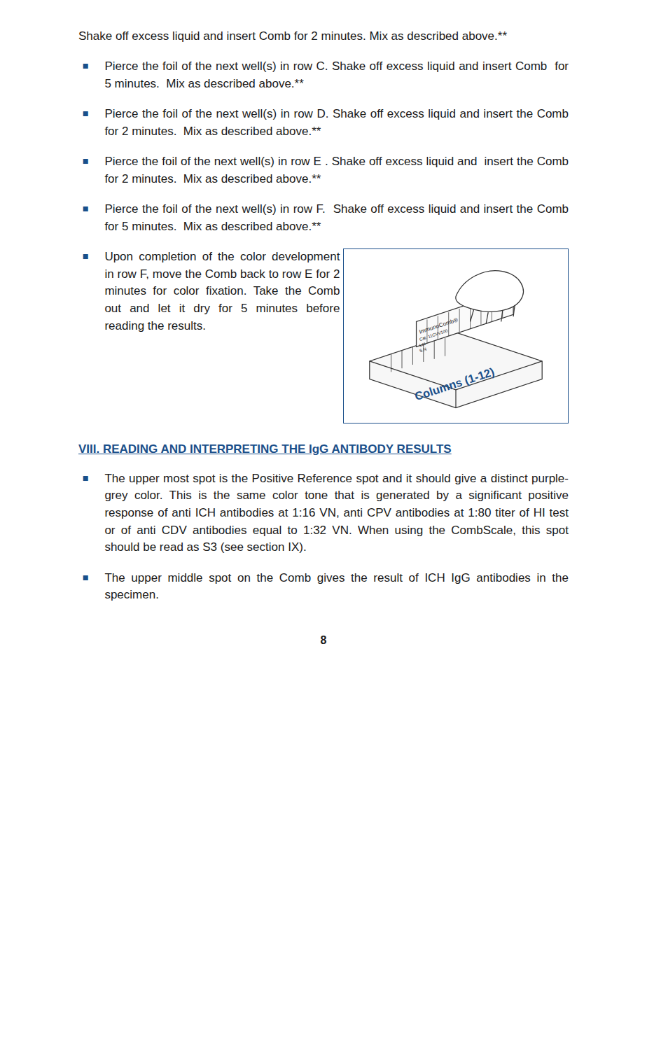Shake off excess liquid and insert Comb for 2 minutes. Mix as described above.**
Pierce the foil of the next well(s) in row C. Shake off excess liquid and insert Comb for 5 minutes. Mix as described above.**
Pierce the foil of the next well(s) in row D. Shake off excess liquid and insert the Comb for 2 minutes. Mix as described above.**
Pierce the foil of the next well(s) in row E . Shake off excess liquid and insert the Comb for 2 minutes. Mix as described above.**
Pierce the foil of the next well(s) in row F. Shake off excess liquid and insert the Comb for 5 minutes. Mix as described above.**
Upon completion of the color development in row F, move the Comb back to row E for 2 minutes for color fixation. Take the Comb out and let it dry for 5 minutes before reading the results.
VIII. READING AND INTERPRETING THE IgG ANTIBODY RESULTS
The upper most spot is the Positive Reference spot and it should give a distinct purple-grey color. This is the same color tone that is generated by a significant positive response of anti ICH antibodies at 1:16 VN, anti CPV antibodies at 1:80 titer of HI test or of anti CDV antibodies equal to 1:32 VN. When using the CombScale, this spot should be read as S3 (see section IX).
The upper middle spot on the Comb gives the result of ICH IgG antibodies in the specimen.
8